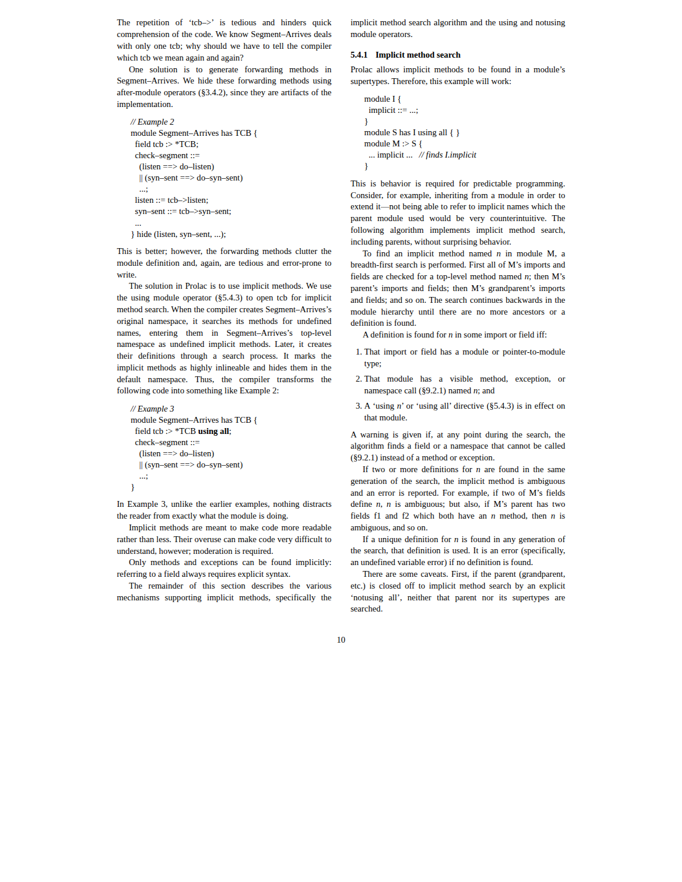The repetition of ‘tcb–>’ is tedious and hinders quick comprehension of the code. We know Segment–Arrives deals with only one tcb; why should we have to tell the compiler which tcb we mean again and again?
One solution is to generate forwarding methods in Segment–Arrives. We hide these forwarding methods using after-module operators (§3.4.2), since they are artifacts of the implementation.
// Example 2 module Segment–Arrives has TCB { field tcb :> *TCB; check–segment ::= (listen ==> do–listen) || (syn–sent ==> do–syn–sent) ...; listen ::= tcb–>listen; syn–sent ::= tcb–>syn–sent; ... } hide (listen, syn–sent, ...);
This is better; however, the forwarding methods clutter the module definition and, again, are tedious and error-prone to write.
The solution in Prolac is to use implicit methods. We use the using module operator (§5.4.3) to open tcb for implicit method search. When the compiler creates Segment–Arrives’s original namespace, it searches its methods for undefined names, entering them in Segment–Arrives’s top-level namespace as undefined implicit methods. Later, it creates their definitions through a search process. It marks the implicit methods as highly inlineable and hides them in the default namespace. Thus, the compiler transforms the following code into something like Example 2:
// Example 3 module Segment–Arrives has TCB { field tcb :> *TCB using all; check–segment ::= (listen ==> do–listen) || (syn–sent ==> do–syn–sent) ...; }
In Example 3, unlike the earlier examples, nothing distracts the reader from exactly what the module is doing.
Implicit methods are meant to make code more readable rather than less. Their overuse can make code very difficult to understand, however; moderation is required.
Only methods and exceptions can be found implicitly: referring to a field always requires explicit syntax.
The remainder of this section describes the various mechanisms supporting implicit methods, specifically the implicit method search algorithm and the using and notusing module operators.
5.4.1 Implicit method search
Prolac allows implicit methods to be found in a module’s supertypes. Therefore, this example will work:
module I { implicit ::= ...; } module S has I using all { } module M :> S { ... implicit ... // finds I.implicit }
This is behavior is required for predictable programming. Consider, for example, inheriting from a module in order to extend it—not being able to refer to implicit names which the parent module used would be very counterintuitive. The following algorithm implements implicit method search, including parents, without surprising behavior.
To find an implicit method named n in module M, a breadth-first search is performed. First all of M’s imports and fields are checked for a top-level method named n; then M’s parent’s imports and fields; then M’s grandparent’s imports and fields; and so on. The search continues backwards in the module hierarchy until there are no more ancestors or a definition is found.
A definition is found for n in some import or field iff:
That import or field has a module or pointer-to-module type;
That module has a visible method, exception, or namespace call (§9.2.1) named n; and
A ‘using n’ or ‘using all’ directive (§5.4.3) is in effect on that module.
A warning is given if, at any point during the search, the algorithm finds a field or a namespace that cannot be called (§9.2.1) instead of a method or exception.
If two or more definitions for n are found in the same generation of the search, the implicit method is ambiguous and an error is reported. For example, if two of M’s fields define n, n is ambiguous; but also, if M’s parent has two fields f1 and f2 which both have an n method, then n is ambiguous, and so on.
If a unique definition for n is found in any generation of the search, that definition is used. It is an error (specifically, an undefined variable error) if no definition is found.
There are some caveats. First, if the parent (grandparent, etc.) is closed off to implicit method search by an explicit ‘notusing all’, neither that parent nor its supertypes are searched.
10